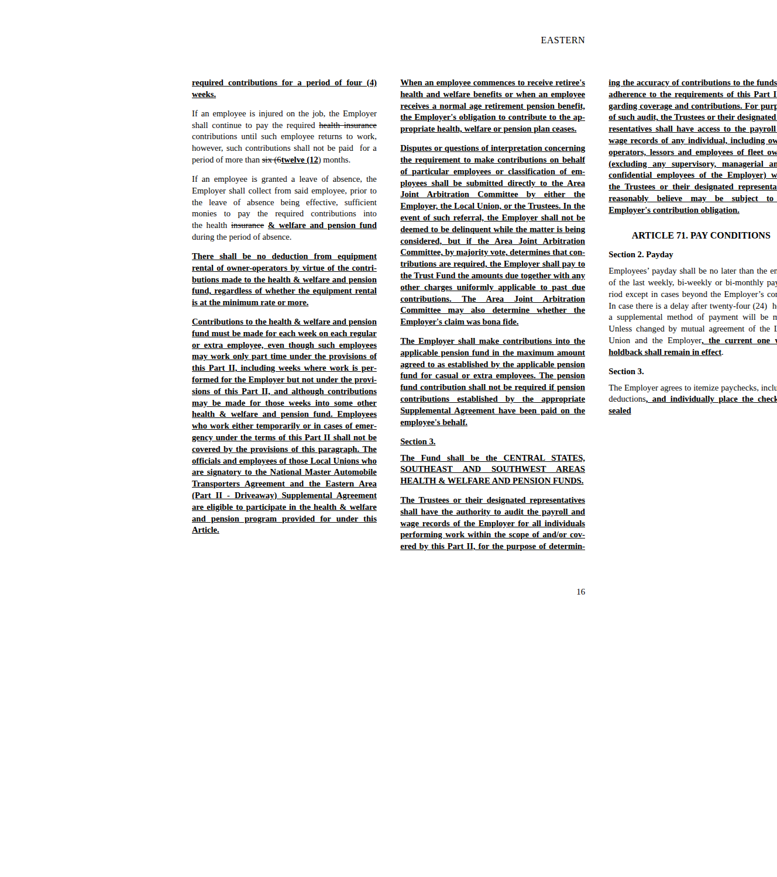EASTERN
required contributions for a period of four (4) weeks.
If an employee is injured on the job, the Employer shall continue to pay the required health insurance contributions until such employee returns to work, however, such contributions shall not be paid for a period of more than six (6 twelve (12) months.
If an employee is granted a leave of absence, the Employer shall collect from said employee, prior to the leave of absence being effective, sufficient monies to pay the required contributions into the health insurance & welfare and pension fund during the period of absence.
There shall be no deduction from equipment rental of owner-operators by virtue of the contributions made to the health & welfare and pension fund, regardless of whether the equipment rental is at the minimum rate or more.
Contributions to the health & welfare and pension fund must be made for each week on each regular or extra employee, even though such employees may work only part time under the provisions of this Part II, including weeks where work is performed for the Employer but not under the provisions of this Part II, and although contributions may be made for those weeks into some other health & welfare and pension fund. Employees who work either temporarily or in cases of emergency under the terms of this Part II shall not be covered by the provisions of this paragraph. The officials and employees of those Local Unions who are signatory to the National Master Automobile Transporters Agreement and the Eastern Area (Part II - Driveaway) Supplemental Agreement are eligible to participate in the health & welfare and pension program provided for under this Article.
When an employee commences to receive retiree's health and welfare benefits or when an employee receives a normal age retirement pension benefit, the Employer's obligation to contribute to the appropriate health, welfare or pension plan ceases.
Disputes or questions of interpretation concerning the requirement to make contributions on behalf of particular employees or classification of employees shall be submitted directly to the Area Joint Arbitration Committee by either the Employer, the Local Union, or the Trustees. In the event of such referral, the Employer shall not be deemed to be delinquent while the matter is being considered, but if the Area Joint Arbitration Committee, by majority vote, determines that contributions are required, the Employer shall pay to the Trust Fund the amounts due together with any other charges uniformly applicable to past due contributions. The Area Joint Arbitration Committee may also determine whether the Employer's claim was bona fide.
The Employer shall make contributions into the applicable pension fund in the maximum amount agreed to as established by the applicable pension fund for casual or extra employees. The pension fund contribution shall not be required if pension contributions established by the appropriate Supplemental Agreement have been paid on the employee's behalf.
Section 3.
The Fund shall be the CENTRAL STATES, SOUTHEAST AND SOUTHWEST AREAS HEALTH & WELFARE AND PENSION FUNDS.
The Trustees or their designated representatives shall have the authority to audit the payroll and wage records of the Employer for all individuals performing work within the scope of and/or covered by this Part II, for the purpose of determining the accuracy of contributions to the funds and adherence to the requirements of this Part II regarding coverage and contributions. For purposes of such audit, the Trustees or their designated representatives shall have access to the payroll and wage records of any individual, including owner-operators, lessors and employees of fleet owners (excluding any supervisory, managerial and/or confidential employees of the Employer) whom the Trustees or their designated representatives reasonably believe may be subject to the Employer's contribution obligation.
ARTICLE 71. PAY CONDITIONS
Section 2. Payday
Employees’ payday shall be no later than the ending of the last weekly, bi-weekly or bi-monthly pay period except in cases beyond the Employer’s control. In case there is a delay after twenty-four (24) hours, a supplemental method of payment will be made. Unless changed by mutual agreement of the Local Union and the Employer, the current one week holdback shall remain in effect.
Section 3.
The Employer agrees to itemize paychecks, including deductions, and individually place the checks in sealed
16